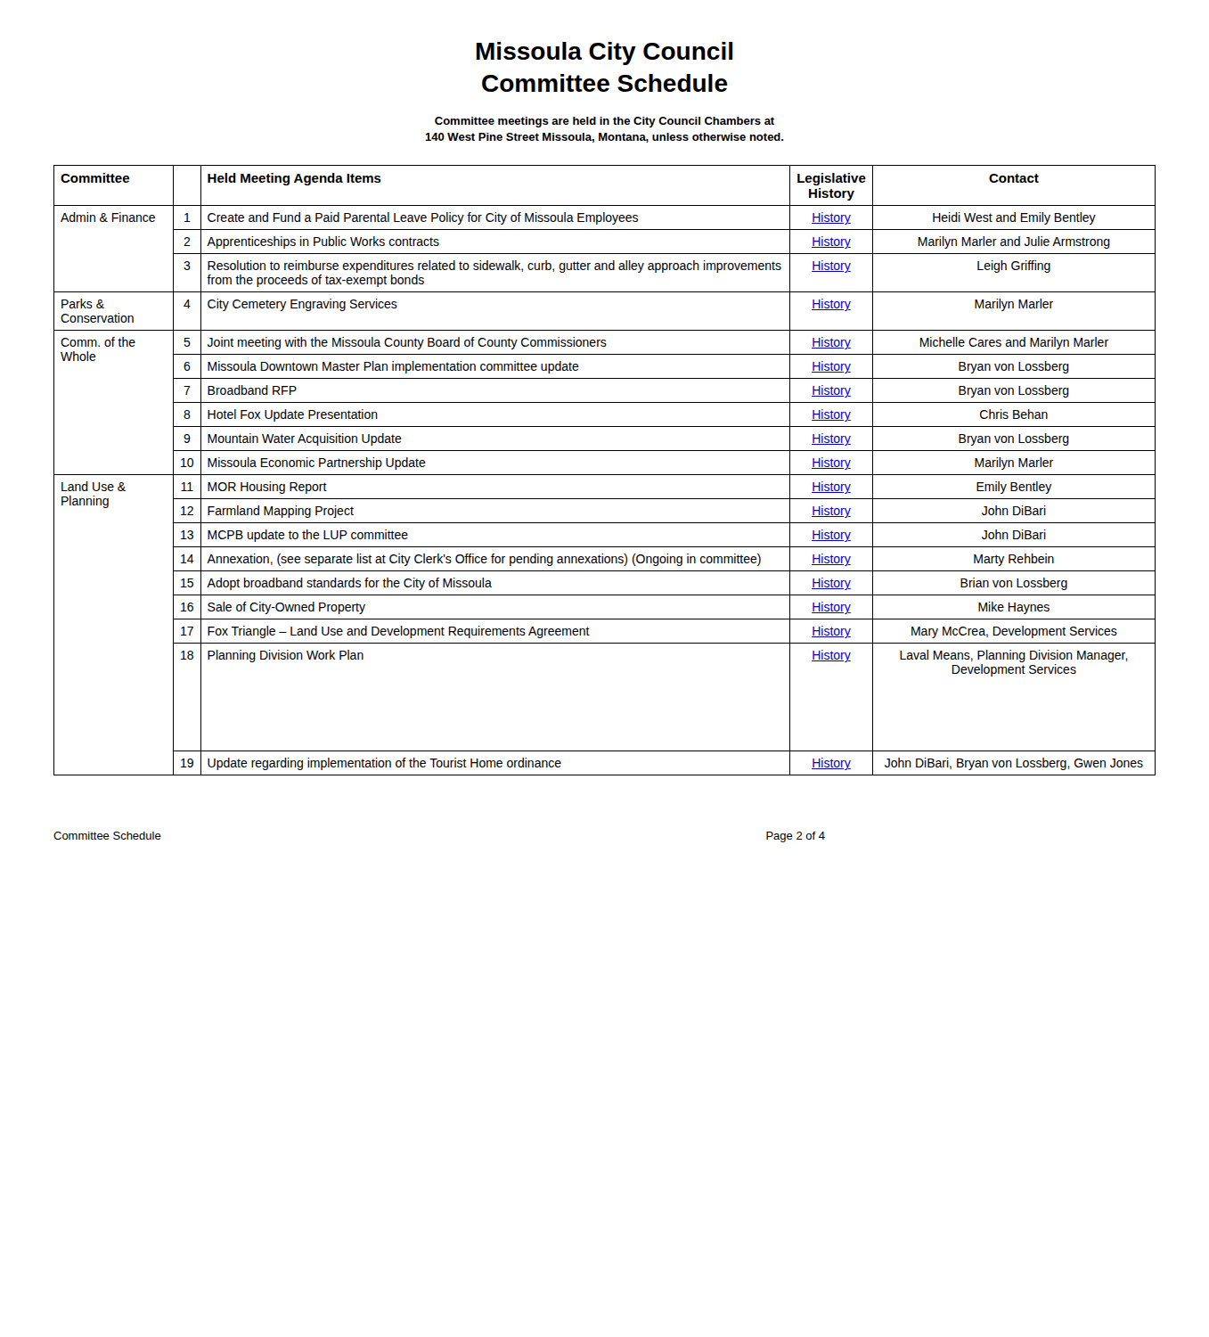Missoula City Council
Committee Schedule
Committee meetings are held in the City Council Chambers at
140 West Pine Street Missoula, Montana, unless otherwise noted.
| Committee | | Held Meeting Agenda Items | Legislative History | Contact |
| --- | --- | --- | --- | --- |
| Admin & Finance | 1 | Create and Fund a Paid Parental Leave Policy for City of Missoula Employees | History | Heidi West and Emily Bentley |
| 2 | Apprenticeships in Public Works contracts | History | Marilyn Marler and Julie Armstrong |
| 3 | Resolution to reimburse expenditures related to sidewalk, curb, gutter and alley approach improvements from the proceeds of tax-exempt bonds | History | Leigh Griffing |
| Parks & Conservation | 4 | City Cemetery Engraving Services | History | Marilyn Marler |
| Comm. of the Whole | 5 | Joint meeting with the Missoula County Board of County Commissioners | History | Michelle Cares and Marilyn Marler |
| 6 | Missoula Downtown Master Plan implementation committee update | History | Bryan von Lossberg |
| 7 | Broadband RFP | History | Bryan von Lossberg |
| 8 | Hotel Fox Update Presentation | History | Chris Behan |
| 9 | Mountain Water Acquisition Update | History | Bryan von Lossberg |
| 10 | Missoula Economic Partnership Update | History | Marilyn Marler |
| Land Use & Planning | 11 | MOR Housing Report | History | Emily Bentley |
| 12 | Farmland Mapping Project | History | John DiBari |
| 13 | MCPB update to the LUP committee | History | John DiBari |
| 14 | Annexation, (see separate list at City Clerk's Office for pending annexations) (Ongoing in committee) | History | Marty Rehbein |
| 15 | Adopt broadband standards for the City of Missoula | History | Brian von Lossberg |
| 16 | Sale of City-Owned Property | History | Mike Haynes |
| 17 | Fox Triangle – Land Use and Development Requirements Agreement | History | Mary McCrea, Development Services |
| 18 | Planning Division Work Plan | History | Laval Means, Planning Division Manager, Development Services |
| 19 | Update regarding implementation of the Tourist Home ordinance | History | John DiBari, Bryan von Lossberg, Gwen Jones |
Committee Schedule Page 2 of 4